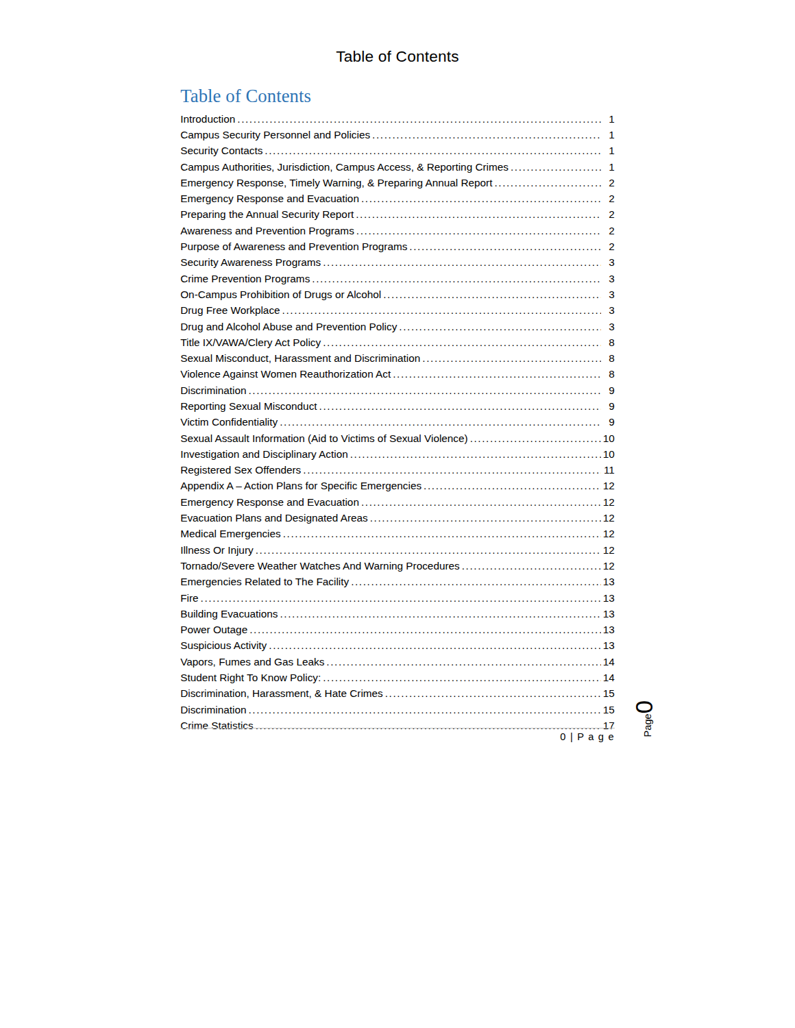Table of Contents
Table of Contents
Introduction........................................................................................................................... 1
Campus Security Personnel and Policies................................................................................................ 1
Security Contacts............................................................................................................................. 1
Campus Authorities, Jurisdiction, Campus Access, & Reporting Crimes................................................. 1
Emergency Response, Timely Warning, & Preparing Annual Report.......................................................... 2
Emergency Response and Evacuation.................................................................................................... 2
Preparing the Annual Security Report................................................................................................... 2
Awareness and Prevention Programs....................................................................................................... 2
Purpose of Awareness and Prevention Programs..................................................................................... 2
Security Awareness Programs.............................................................................................................. 3
Crime Prevention Programs................................................................................................................. 3
On-Campus Prohibition of Drugs or Alcohol............................................................................................. 3
Drug Free Workplace......................................................................................................................... 3
Drug and Alcohol Abuse and Prevention Policy......................................................................................... 3
Title IX/VAWA/Clery Act Policy............................................................................................................. 8
Sexual Misconduct, Harassment and Discrimination.............................................................................. 8
Violence Against Women Reauthorization Act................................................................................. 8
Discrimination................................................................................................................................. 9
Reporting Sexual Misconduct.............................................................................................................. 9
Victim Confidentiality......................................................................................................................... 9
Sexual Assault Information (Aid to Victims of Sexual Violence)............................................................ 10
Investigation and Disciplinary Action.................................................................................................... 10
Registered Sex Offenders................................................................................................................... 11
Appendix A – Action Plans for Specific Emergencies................................................................................ 12
Emergency Response and Evacuation......................................................................................................... 12
Evacuation Plans and Designated Areas.............................................................................................. 12
Medical Emergencies....................................................................................................................... 12
Illness Or Injury............................................................................................................................... 12
Tornado/Severe Weather Watches And Warning Procedures................................................................... 12
Emergencies Related to The Facility....................................................................................................... 13
Fire............................................................................................................................................. 13
Building Evacuations......................................................................................................................... 13
Power Outage................................................................................................................................ 13
Suspicious Activity............................................................................................................................ 13
Vapors, Fumes and Gas Leaks.............................................................................................................. 14
Student Right To Know Policy:.............................................................................................................. 14
Discrimination, Harassment, & Hate Crimes............................................................................................. 15
Discrimination............................................................................................................................... 15
Crime Statistics................................................................................................................................. 17
Page0
0 | P a g e